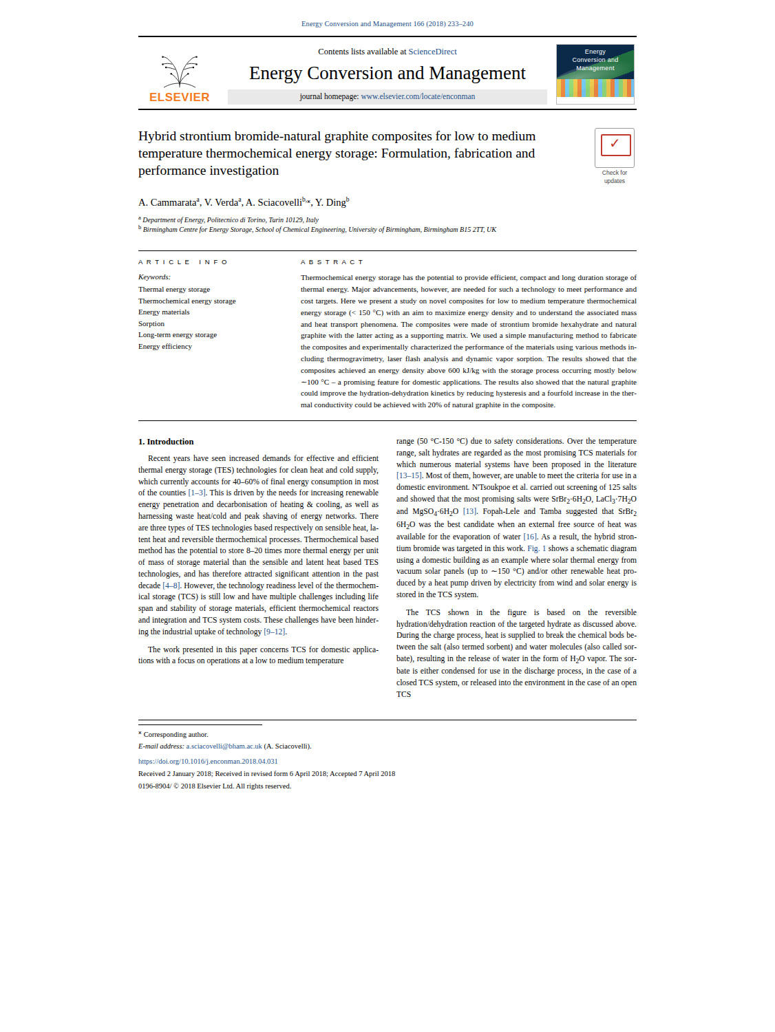Energy Conversion and Management 166 (2018) 233–240
ELSEVIER
Contents lists available at ScienceDirect
Energy Conversion and Management
journal homepage: www.elsevier.com/locate/enconman
Energy
Conversion and
Management
Hybrid strontium bromide-natural graphite composites for low to medium temperature thermochemical energy storage: Formulation, fabrication and performance investigation
Check for
updates
A. Cammarataa, V. Verdaa, A. Sciacovellib,⁎, Y. Dingb
a Department of Energy, Politecnico di Torino, Turin 10129, Italy
b Birmingham Centre for Energy Storage, School of Chemical Engineering, University of Birmingham, Birmingham B15 2TT, UK
A R T I C L E I N F O
Keywords:
Thermal energy storage
Thermochemical energy storage
Energy materials
Sorption
Long-term energy storage
Energy efficiency
A B S T R A C T
Thermochemical energy storage has the potential to provide efficient, compact and long duration storage of thermal energy. Major advancements, however, are needed for such a technology to meet performance and cost targets. Here we present a study on novel composites for low to medium temperature thermochemical energy storage (< 150 °C) with an aim to maximize energy density and to understand the associated mass and heat transport phenomena. The composites were made of strontium bromide hexahydrate and natural graphite with the latter acting as a supporting matrix. We used a simple manufacturing method to fabricate the composites and experimentally characterized the performance of the materials using various methods including thermogravimetry, laser flash analysis and dynamic vapor sorption. The results showed that the composites achieved an energy density above 600 kJ/kg with the storage process occurring mostly below ∼100 °C – a promising feature for domestic applications. The results also showed that the natural graphite could improve the hydration-dehydration kinetics by reducing hysteresis and a fourfold increase in the thermal conductivity could be achieved with 20% of natural graphite in the composite.
1. Introduction
Recent years have seen increased demands for effective and efficient thermal energy storage (TES) technologies for clean heat and cold supply, which currently accounts for 40–60% of final energy consumption in most of the counties [1–3]. This is driven by the needs for increasing renewable energy penetration and decarbonisation of heating & cooling, as well as harnessing waste heat/cold and peak shaving of energy networks. There are three types of TES technologies based respectively on sensible heat, latent heat and reversible thermochemical processes. Thermochemical based method has the potential to store 8–20 times more thermal energy per unit of mass of storage material than the sensible and latent heat based TES technologies, and has therefore attracted significant attention in the past decade [4–8]. However, the technology readiness level of the thermochemical storage (TCS) is still low and have multiple challenges including life span and stability of storage materials, efficient thermochemical reactors and integration and TCS system costs. These challenges have been hindering the industrial uptake of technology [9–12].
The work presented in this paper concerns TCS for domestic applications with a focus on operations at a low to medium temperature
range (50 °C-150 °C) due to safety considerations. Over the temperature range, salt hydrates are regarded as the most promising TCS materials for which numerous material systems have been proposed in the literature [13–15]. Most of them, however, are unable to meet the criteria for use in a domestic environment. N'Tsoukpoe et al. carried out screening of 125 salts and showed that the most promising salts were SrBr2·6H2O, LaCl3·7H2O and MgSO4·6H2O [13]. Fopah-Lele and Tamba suggested that SrBr2 6H2O was the best candidate when an external free source of heat was available for the evaporation of water [16]. As a result, the hybrid strontium bromide was targeted in this work. Fig. 1 shows a schematic diagram using a domestic building as an example where solar thermal energy from vacuum solar panels (up to ∼150 °C) and/or other renewable heat produced by a heat pump driven by electricity from wind and solar energy is stored in the TCS system.
The TCS shown in the figure is based on the reversible hydration/dehydration reaction of the targeted hydrate as discussed above. During the charge process, heat is supplied to break the chemical bods between the salt (also termed sorbent) and water molecules (also called sorbate), resulting in the release of water in the form of H2O vapor. The sorbate is either condensed for use in the discharge process, in the case of a closed TCS system, or released into the environment in the case of an open TCS
⁎ Corresponding author.
E-mail address: a.sciacovelli@bham.ac.uk (A. Sciacovelli).
https://doi.org/10.1016/j.enconman.2018.04.031
Received 2 January 2018; Received in revised form 6 April 2018; Accepted 7 April 2018
0196-8904/ © 2018 Elsevier Ltd. All rights reserved.